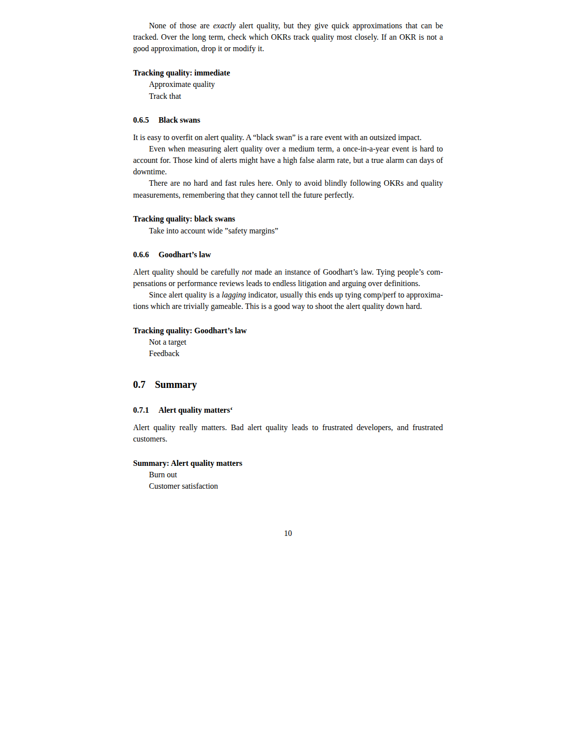None of those are exactly alert quality, but they give quick approximations that can be tracked. Over the long term, check which OKRs track quality most closely. If an OKR is not a good approximation, drop it or modify it.
Tracking quality: immediate
Approximate quality
Track that
0.6.5 Black swans
It is easy to overfit on alert quality. A “black swan” is a rare event with an outsized impact.
Even when measuring alert quality over a medium term, a once-in-a-year event is hard to account for. Those kind of alerts might have a high false alarm rate, but a true alarm can days of downtime.
There are no hard and fast rules here. Only to avoid blindly following OKRs and quality measurements, remembering that they cannot tell the future perfectly.
Tracking quality: black swans
Take into account wide ”safety margins”
0.6.6 Goodhart’s law
Alert quality should be carefully not made an instance of Goodhart’s law. Tying people’s compensations or performance reviews leads to endless litigation and arguing over definitions.
Since alert quality is a lagging indicator, usually this ends up tying comp/perf to approximations which are trivially gameable. This is a good way to shoot the alert quality down hard.
Tracking quality: Goodhart’s law
Not a target
Feedback
0.7 Summary
0.7.1 Alert quality matters‘
Alert quality really matters. Bad alert quality leads to frustrated developers, and frustrated customers.
Summary: Alert quality matters
Burn out
Customer satisfaction
10